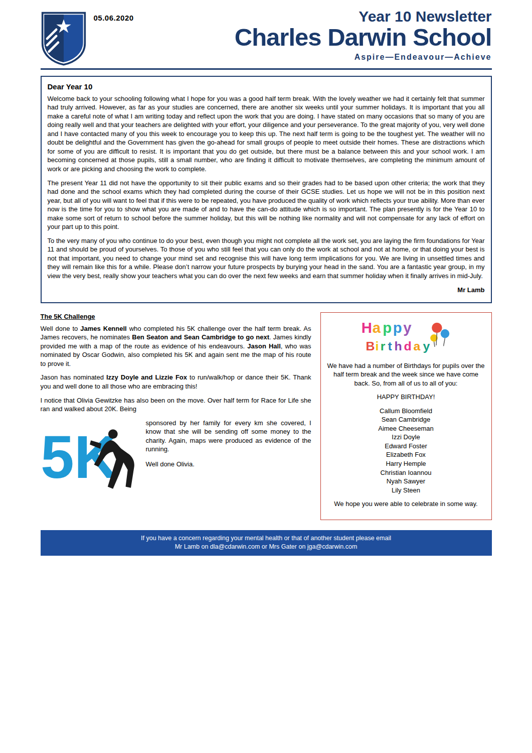05.06.2020
Year 10 Newsletter
Charles Darwin School
Aspire—Endeavour—Achieve
Dear Year 10
Welcome back to your schooling following what I hope for you was a good half term break. With the lovely weather we had it certainly felt that summer had truly arrived. However, as far as your studies are concerned, there are another six weeks until your summer holidays. It is important that you all make a careful note of what I am writing today and reflect upon the work that you are doing. I have stated on many occasions that so many of you are doing really well and that your teachers are delighted with your effort, your diligence and your perseverance. To the great majority of you, very well done and I have contacted many of you this week to encourage you to keep this up. The next half term is going to be the toughest yet. The weather will no doubt be delightful and the Government has given the go-ahead for small groups of people to meet outside their homes. These are distractions which for some of you are difficult to resist. It is important that you do get outside, but there must be a balance between this and your school work. I am becoming concerned at those pupils, still a small number, who are finding it difficult to motivate themselves, are completing the minimum amount of work or are picking and choosing the work to complete.
The present Year 11 did not have the opportunity to sit their public exams and so their grades had to be based upon other criteria; the work that they had done and the school exams which they had completed during the course of their GCSE studies. Let us hope we will not be in this position next year, but all of you will want to feel that if this were to be repeated, you have produced the quality of work which reflects your true ability. More than ever now is the time for you to show what you are made of and to have the can-do attitude which is so important. The plan presently is for the Year 10 to make some sort of return to school before the summer holiday, but this will be nothing like normality and will not compensate for any lack of effort on your part up to this point.
To the very many of you who continue to do your best, even though you might not complete all the work set, you are laying the firm foundations for Year 11 and should be proud of yourselves. To those of you who still feel that you can only do the work at school and not at home, or that doing your best is not that important, you need to change your mind set and recognise this will have long term implications for you. We are living in unsettled times and they will remain like this for a while. Please don’t narrow your future prospects by burying your head in the sand. You are a fantastic year group, in my view the very best, really show your teachers what you can do over the next few weeks and earn that summer holiday when it finally arrives in mid-July.
Mr Lamb
The 5K Challenge
Well done to James Kennell who completed his 5K challenge over the half term break. As James recovers, he nominates Ben Seaton and Sean Cambridge to go next. James kindly provided me with a map of the route as evidence of his endeavours. Jason Hall, who was nominated by Oscar Godwin, also completed his 5K and again sent me the map of his route to prove it.
Jason has nominated Izzy Doyle and Lizzie Fox to run/walk/hop or dance their 5K. Thank you and well done to all those who are embracing this!
I notice that Olivia Gewitzke has also been on the move. Over half term for Race for Life she ran and walked about 20K. Being
5K
sponsored by her family for every km she covered, I know that she will be sending off some money to the charity. Again, maps were produced as evidence of the running.
Well done Olivia.
H a p p y B i r t h d a y
We have had a number of Birthdays for pupils over the half term break and the week since we have come back. So, from all of us to all of you:
HAPPY BIRTHDAY!
Callum Bloomfield
Sean Cambridge
Aimee Cheeseman
Izzi Doyle
Edward Foster
Elizabeth Fox
Harry Hemple
Christian Ioannou
Nyah Sawyer
Lily Steen
We hope you were able to celebrate in some way.
If you have a concern regarding your mental health or that of another student please email
Mr Lamb on dla@cdarwin.com or Mrs Gater on jga@cdarwin.com